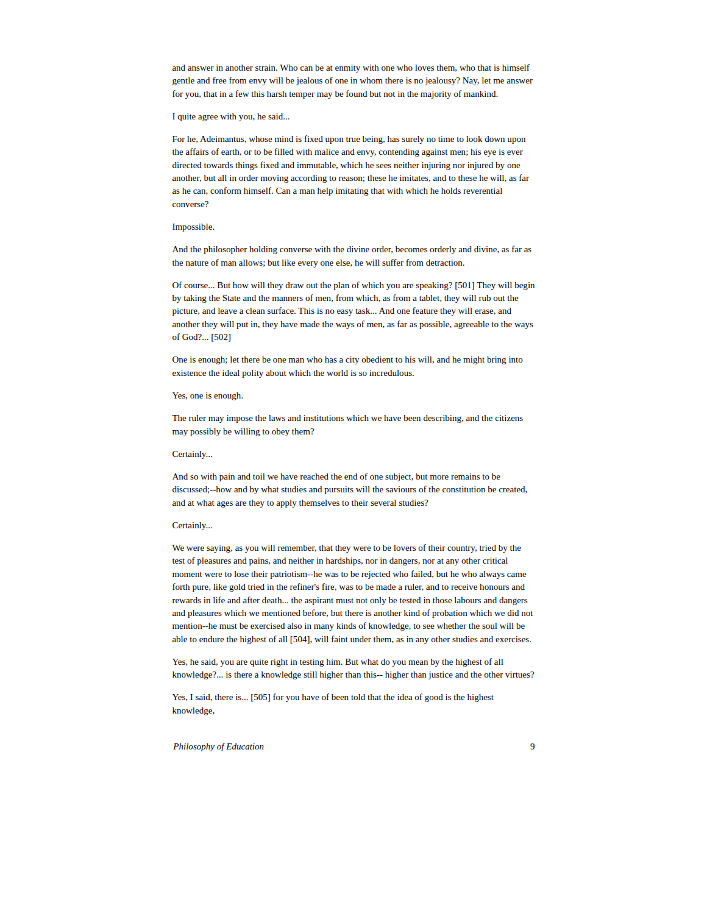and answer in another strain. Who can be at enmity with one who loves them, who that is himself gentle and free from envy will be jealous of one in whom there is no jealousy? Nay, let me answer for you, that in a few this harsh temper may be found but not in the majority of mankind.
I quite agree with you, he said...
For he, Adeimantus, whose mind is fixed upon true being, has surely no time to look down upon the affairs of earth, or to be filled with malice and envy, contending against men; his eye is ever directed towards things fixed and immutable, which he sees neither injuring nor injured by one another, but all in order moving according to reason; these he imitates, and to these he will, as far as he can, conform himself. Can a man help imitating that with which he holds reverential converse?
Impossible.
And the philosopher holding converse with the divine order, becomes orderly and divine, as far as the nature of man allows; but like every one else, he will suffer from detraction.
Of course... But how will they draw out the plan of which you are speaking? [501] They will begin by taking the State and the manners of men, from which, as from a tablet, they will rub out the picture, and leave a clean surface. This is no easy task... And one feature they will erase, and another they will put in, they have made the ways of men, as far as possible, agreeable to the ways of God?... [502]
One is enough; let there be one man who has a city obedient to his will, and he might bring into existence the ideal polity about which the world is so incredulous.
Yes, one is enough.
The ruler may impose the laws and institutions which we have been describing, and the citizens may possibly be willing to obey them?
Certainly...
And so with pain and toil we have reached the end of one subject, but more remains to be discussed;--how and by what studies and pursuits will the saviours of the constitution be created, and at what ages are they to apply themselves to their several studies?
Certainly...
We were saying, as you will remember, that they were to be lovers of their country, tried by the test of pleasures and pains, and neither in hardships, nor in dangers, nor at any other critical moment were to lose their patriotism--he was to be rejected who failed, but he who always came forth pure, like gold tried in the refiner's fire, was to be made a ruler, and to receive honours and rewards in life and after death... the aspirant must not only be tested in those labours and dangers and pleasures which we mentioned before, but there is another kind of probation which we did not mention--he must be exercised also in many kinds of knowledge, to see whether the soul will be able to endure the highest of all [504], will faint under them, as in any other studies and exercises.
Yes, he said, you are quite right in testing him. But what do you mean by the highest of all knowledge?... is there a knowledge still higher than this-- higher than justice and the other virtues?
Yes, I said, there is... [505] for you have of been told that the idea of good is the highest knowledge,
Philosophy of Education 9